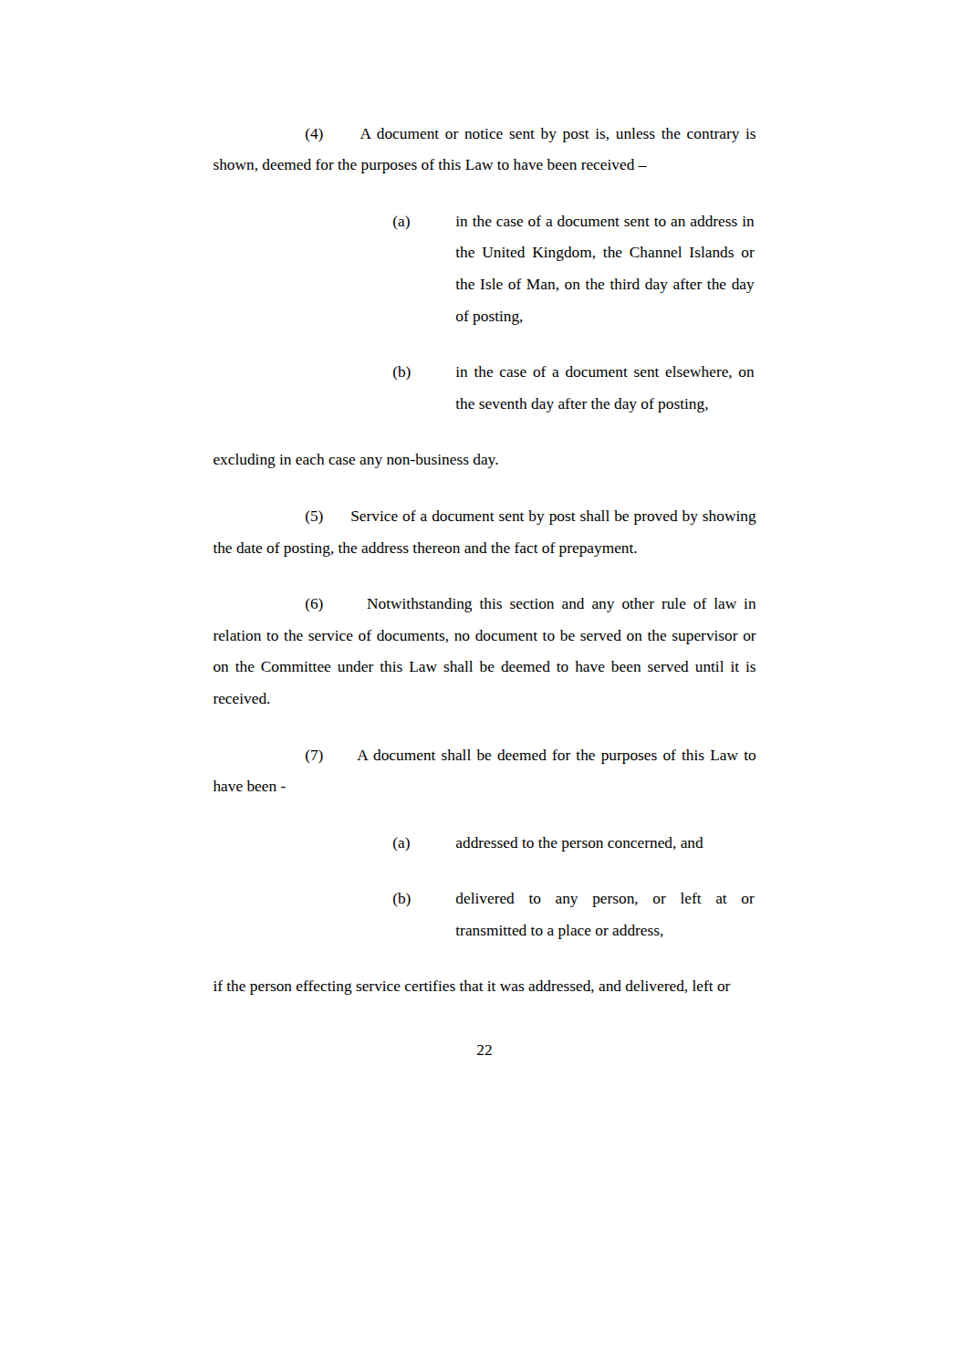(4) A document or notice sent by post is, unless the contrary is shown, deemed for the purposes of this Law to have been received –
(a)
in the case of a document sent to an address in the United Kingdom, the Channel Islands or the Isle of Man, on the third day after the day of posting,
(b)
in the case of a document sent elsewhere, on the seventh day after the day of posting,
excluding in each case any non-business day.
(5) Service of a document sent by post shall be proved by showing the date of posting, the address thereon and the fact of prepayment.
(6) Notwithstanding this section and any other rule of law in relation to the service of documents, no document to be served on the supervisor or on the Committee under this Law shall be deemed to have been served until it is received.
(7) A document shall be deemed for the purposes of this Law to have been -
(a)
addressed to the person concerned, and
(b)
delivered to any person, or left at or transmitted to a place or address,
if the person effecting service certifies that it was addressed, and delivered, left or
22